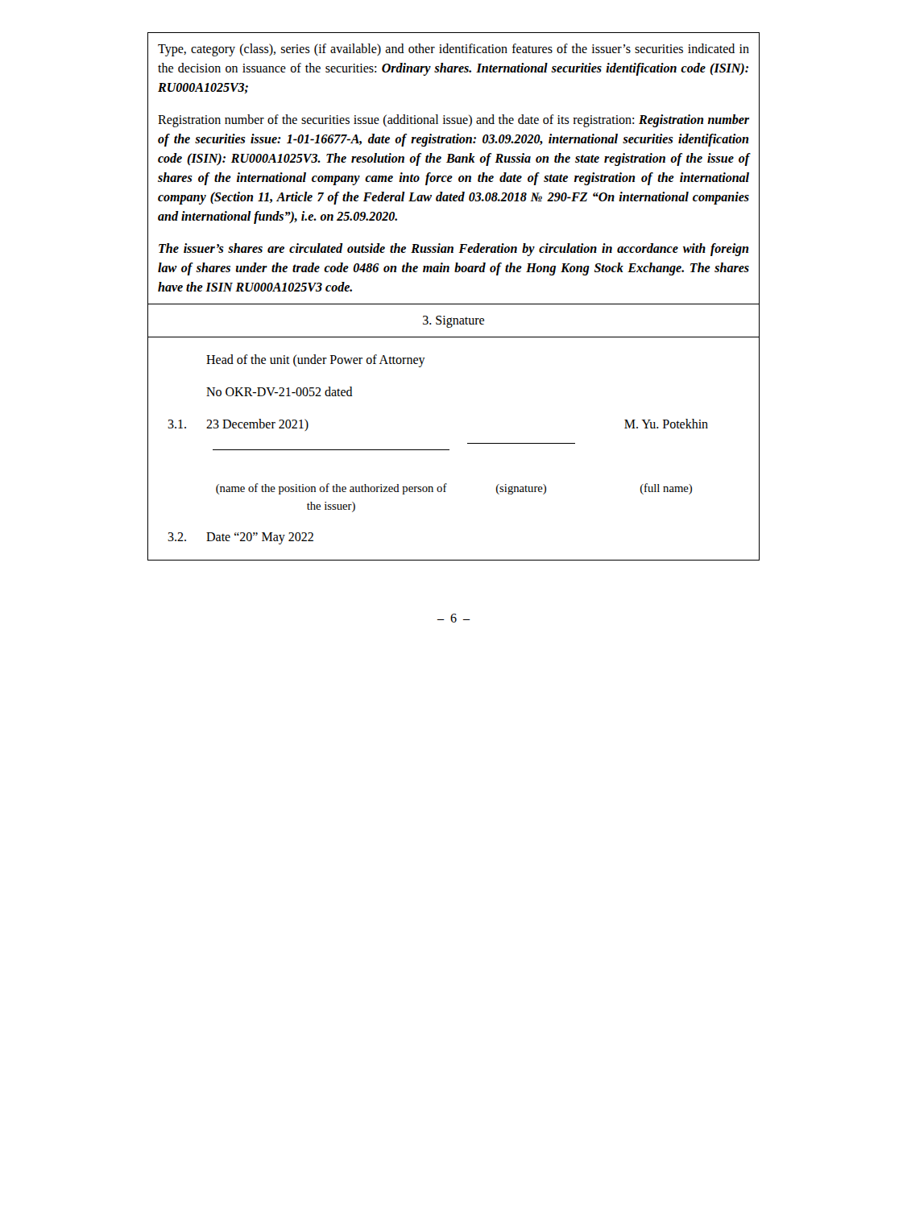| Type, category (class), series (if available) and other identification features of the issuer’s securities indicated in the decision on issuance of the securities: Ordinary shares. International securities identification code (ISIN): RU000A1025V3; Registration number of the securities issue (additional issue) and the date of its registration: Registration number of the securities issue: 1-01-16677-A, date of registration: 03.09.2020, international securities identification code (ISIN): RU000A1025V3. The resolution of the Bank of Russia on the state registration of the issue of shares of the international company came into force on the date of state registration of the international company (Section 11, Article 7 of the Federal Law dated 03.08.2018 № 290-FZ “On international companies and international funds”), i.e. on 25.09.2020. The issuer’s shares are circulated outside the Russian Federation by circulation in accordance with foreign law of shares under the trade code 0486 on the main board of the Hong Kong Stock Exchange. The shares have the ISIN RU000A1025V3 code. |
| 3. Signature |
| / / Head of the unit (under Power of Attorney / / / / / No OKR-DV-21-0052 dated / / / / 3.1. / 23 December 2021) / / M. Yu. Potekhin / / / (name of the position of the authorized person of the issuer) / (signature) / (full name) / / 3.2. / Date “20” May 2022 / |
– 6 –